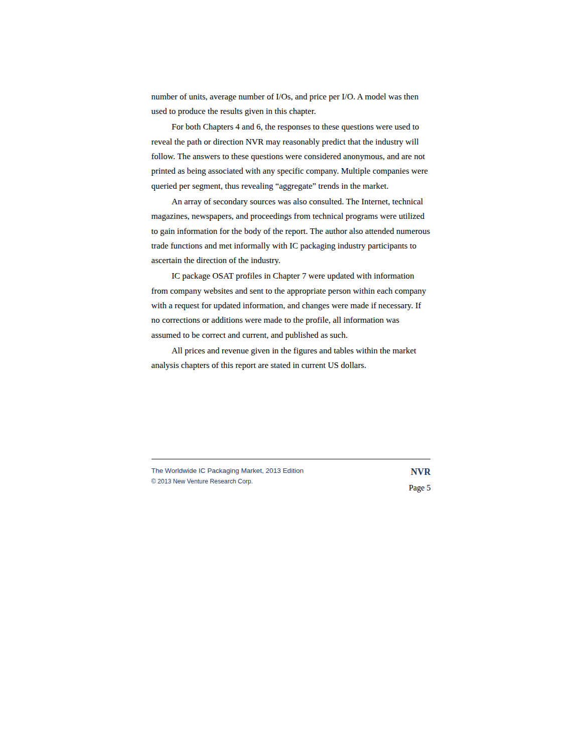number of units, average number of I/Os, and price per I/O. A model was then used to produce the results given in this chapter.
For both Chapters 4 and 6, the responses to these questions were used to reveal the path or direction NVR may reasonably predict that the industry will follow. The answers to these questions were considered anonymous, and are not printed as being associated with any specific company. Multiple companies were queried per segment, thus revealing “aggregate” trends in the market.
An array of secondary sources was also consulted. The Internet, technical magazines, newspapers, and proceedings from technical programs were utilized to gain information for the body of the report. The author also attended numerous trade functions and met informally with IC packaging industry participants to ascertain the direction of the industry.
IC package OSAT profiles in Chapter 7 were updated with information from company websites and sent to the appropriate person within each company with a request for updated information, and changes were made if necessary. If no corrections or additions were made to the profile, all information was assumed to be correct and current, and published as such.
All prices and revenue given in the figures and tables within the market analysis chapters of this report are stated in current US dollars.
The Worldwide IC Packaging Market, 2013 Edition
© 2013 New Venture Research Corp.
NVR
Page 5